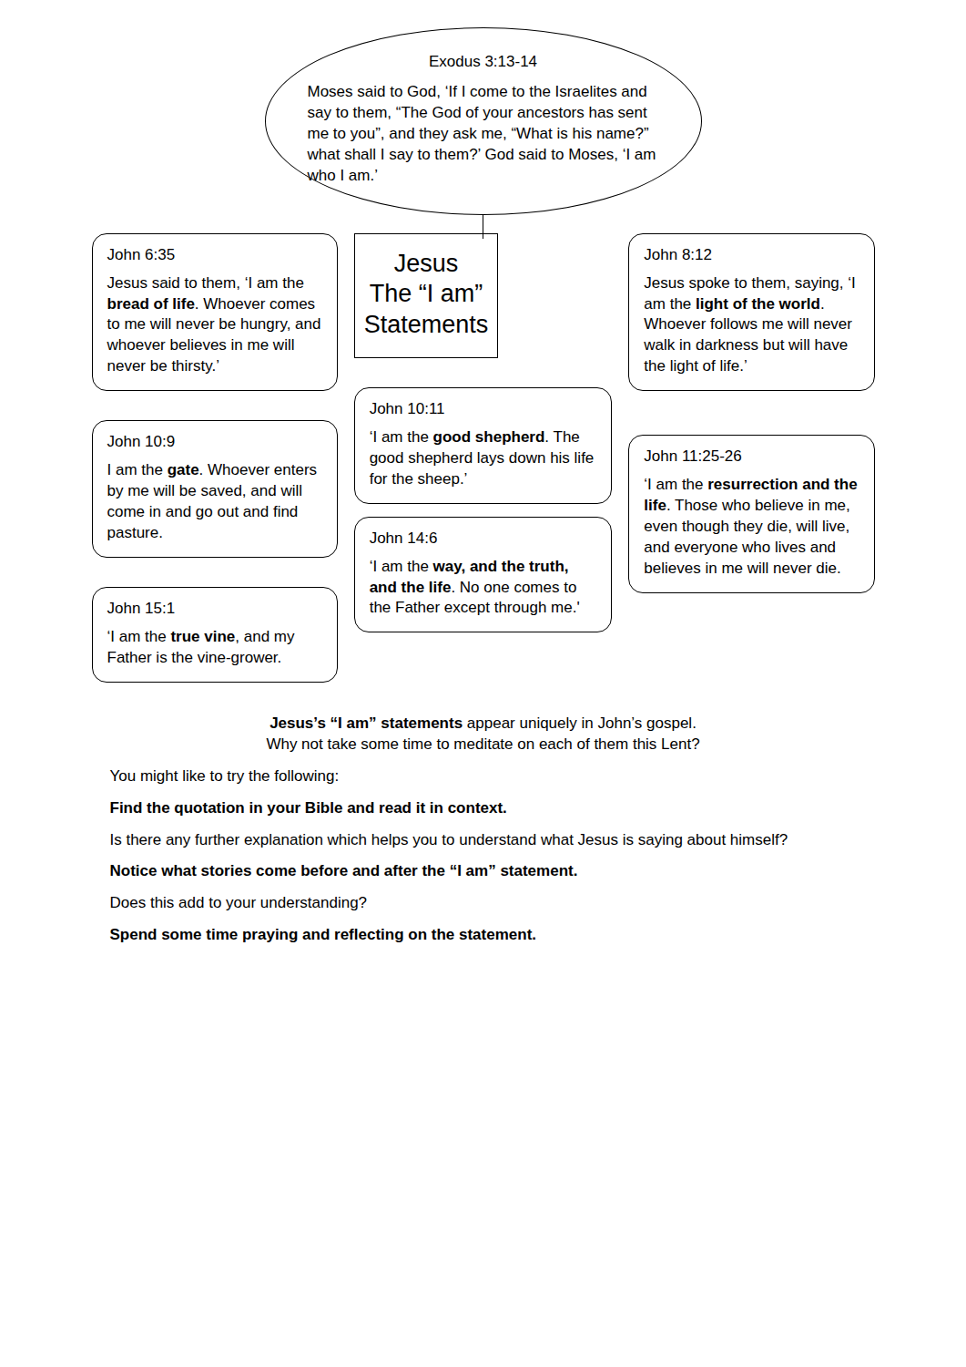Exodus 3:13-14
Moses said to God, ‘If I come to the Israelites and say to them, “The God of your ancestors has sent me to you”, and they ask me, “What is his name?” what shall I say to them?’ God said to Moses, ‘I am who I am.’
John 6:35
Jesus said to them, ‘I am the bread of life. Whoever comes to me will never be hungry, and whoever believes in me will never be thirsty.’
John 10:9
I am the gate. Whoever enters by me will be saved, and will come in and go out and find pasture.
John 15:1
‘I am the true vine, and my Father is the vine-grower.
Jesus
The “I am”
Statements
John 10:11
‘I am the good shepherd. The good shepherd lays down his life for the sheep.’
John 14:6
‘I am the way, and the truth, and the life. No one comes to the Father except through me.'
John 8:12
Jesus spoke to them, saying, ‘I am the light of the world. Whoever follows me will never walk in darkness but will have the light of life.’
John 11:25-26
‘I am the resurrection and the life. Those who believe in me, even though they die, will live, and everyone who lives and believes in me will never die.
Jesus’s “I am” statements appear uniquely in John’s gospel.
Why not take some time to meditate on each of them this Lent?
You might like to try the following:
Find the quotation in your Bible and read it in context.
Is there any further explanation which helps you to understand what Jesus is saying about himself?
Notice what stories come before and after the “I am” statement.
Does this add to your understanding?
Spend some time praying and reflecting on the statement.